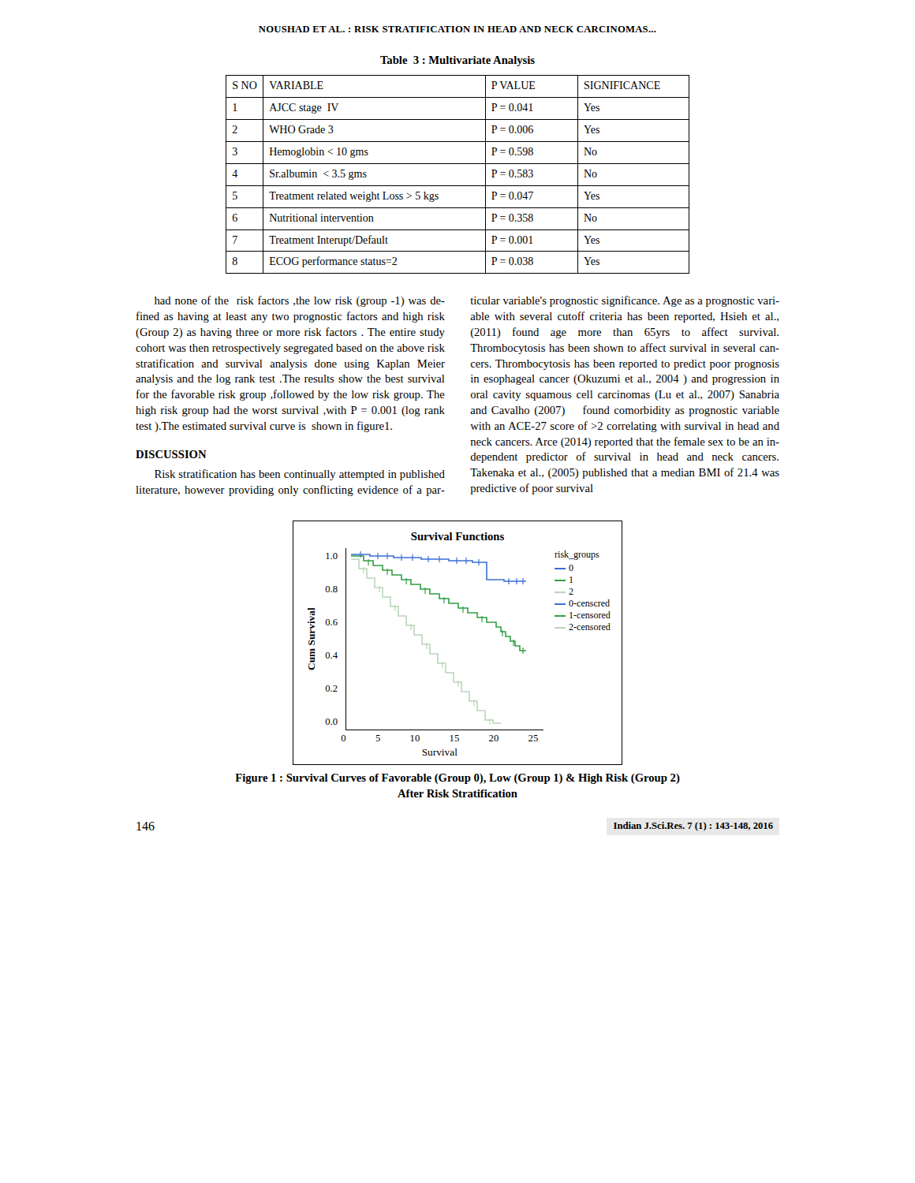NOUSHAD ET AL. : RISK STRATIFICATION IN HEAD AND NECK CARCINOMAS...
Table 3 : Multivariate Analysis
| S NO | VARIABLE | P VALUE | SIGNIFICANCE |
| --- | --- | --- | --- |
| 1 | AJCC stage IV | P = 0.041 | Yes |
| 2 | WHO Grade 3 | P = 0.006 | Yes |
| 3 | Hemoglobin < 10 gms | P = 0.598 | No |
| 4 | Sr.albumin < 3.5 gms | P = 0.583 | No |
| 5 | Treatment related weight Loss > 5 kgs | P = 0.047 | Yes |
| 6 | Nutritional intervention | P = 0.358 | No |
| 7 | Treatment Interupt/Default | P = 0.001 | Yes |
| 8 | ECOG performance status=2 | P = 0.038 | Yes |
had none of the risk factors ,the low risk (group -1) was defined as having at least any two prognostic factors and high risk (Group 2) as having three or more risk factors . The entire study cohort was then retrospectively segregated based on the above risk stratification and survival analysis done using Kaplan Meier analysis and the log rank test .The results show the best survival for the favorable risk group ,followed by the low risk group. The high risk group had the worst survival ,with P = 0.001 (log rank test ).The estimated survival curve is shown in figure1.
DISCUSSION
Risk stratification has been continually attempted in published literature, however providing only conflicting evidence of a particular variable's prognostic significance. Age as a prognostic variable with several cutoff criteria has been reported, Hsieh et al., (2011) found age more than 65yrs to affect survival. Thrombocytosis has been shown to affect survival in several cancers. Thrombocytosis has been reported to predict poor prognosis in esophageal cancer (Okuzumi et al., 2004 ) and progression in oral cavity squamous cell carcinomas (Lu et al., 2007) Sanabria and Cavalho (2007) found comorbidity as prognostic variable with an ACE-27 score of >2 correlating with survival in head and neck cancers. Arce (2014) reported that the female sex to be an independent predictor of survival in head and neck cancers. Takenaka et al., (2005) published that a median BMI of 21.4 was predictive of poor survival
Survival Functions
Cum Survival
1.0 0.8 0.6 0.4 0.2 0.0
risk_groups
0
1
2
0-censcred
1-censored
2-censored
0 5 10 15 20 25
Survival
Figure 1 : Survival Curves of Favorable (Group 0), Low (Group 1) & High Risk (Group 2)
After Risk Stratification
146
Indian J.Sci.Res. 7 (1) : 143-148, 2016